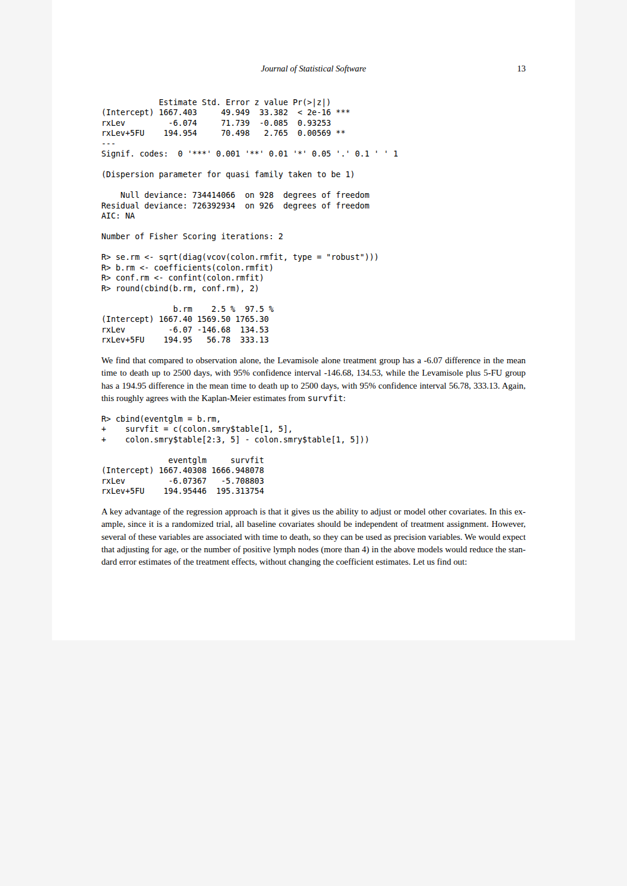Journal of Statistical Software 13
            Estimate Std. Error z value Pr(>|z|)
(Intercept) 1667.403     49.949  33.382  < 2e-16 ***
rxLev         -6.074     71.739  -0.085  0.93253
rxLev+5FU    194.954     70.498   2.765  0.00569 **
---
Signif. codes:  0 '***' 0.001 '**' 0.01 '*' 0.05 '.' 0.1 ' ' 1

(Dispersion parameter for quasi family taken to be 1)

    Null deviance: 734414066  on 928  degrees of freedom
Residual deviance: 726392934  on 926  degrees of freedom
AIC: NA

Number of Fisher Scoring iterations: 2

R> se.rm <- sqrt(diag(vcov(colon.rmfit, type = "robust")))
R> b.rm <- coefficients(colon.rmfit)
R> conf.rm <- confint(colon.rmfit)
R> round(cbind(b.rm, conf.rm), 2)

               b.rm    2.5 %  97.5 %
(Intercept) 1667.40 1569.50 1765.30
rxLev         -6.07 -146.68  134.53
rxLev+5FU    194.95   56.78  333.13
We find that compared to observation alone, the Levamisole alone treatment group has a -6.07 difference in the mean time to death up to 2500 days, with 95% confidence interval -146.68, 134.53, while the Levamisole plus 5-FU group has a 194.95 difference in the mean time to death up to 2500 days, with 95% confidence interval 56.78, 333.13. Again, this roughly agrees with the Kaplan-Meier estimates from survfit:
R> cbind(eventglm = b.rm,
+    survfit = c(colon.smry$table[1, 5],
+    colon.smry$table[2:3, 5] - colon.smry$table[1, 5]))

              eventglm     survfit
(Intercept) 1667.40308 1666.948078
rxLev         -6.07367   -5.708803
rxLev+5FU    194.95446  195.313754
A key advantage of the regression approach is that it gives us the ability to adjust or model other covariates. In this example, since it is a randomized trial, all baseline covariates should be independent of treatment assignment. However, several of these variables are associated with time to death, so they can be used as precision variables. We would expect that adjusting for age, or the number of positive lymph nodes (more than 4) in the above models would reduce the standard error estimates of the treatment effects, without changing the coefficient estimates. Let us find out: